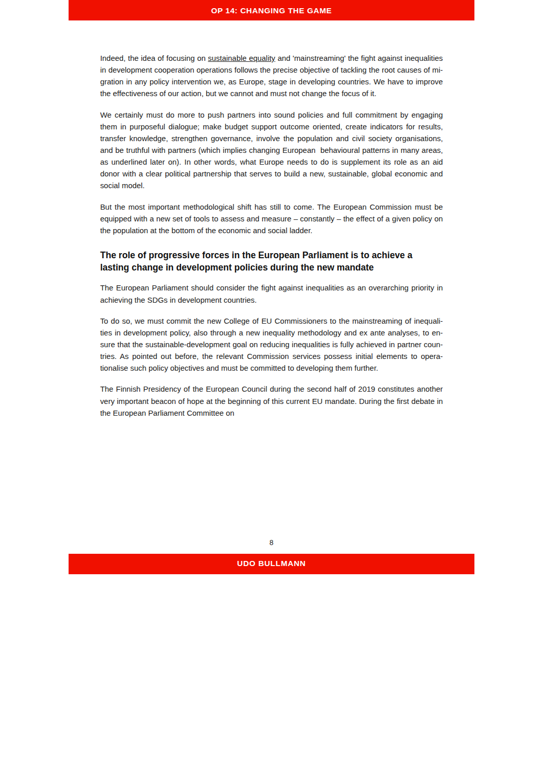OP 14: CHANGING THE GAME
Indeed, the idea of focusing on sustainable equality and 'mainstreaming' the fight against inequalities in development cooperation operations follows the precise objective of tackling the root causes of migration in any policy intervention we, as Europe, stage in developing countries. We have to improve the effectiveness of our action, but we cannot and must not change the focus of it.
We certainly must do more to push partners into sound policies and full commitment by engaging them in purposeful dialogue; make budget support outcome oriented, create indicators for results, transfer knowledge, strengthen governance, involve the population and civil society organisations, and be truthful with partners (which implies changing European behavioural patterns in many areas, as underlined later on). In other words, what Europe needs to do is supplement its role as an aid donor with a clear political partnership that serves to build a new, sustainable, global economic and social model.
But the most important methodological shift has still to come. The European Commission must be equipped with a new set of tools to assess and measure – constantly – the effect of a given policy on the population at the bottom of the economic and social ladder.
The role of progressive forces in the European Parliament is to achieve a lasting change in development policies during the new mandate
The European Parliament should consider the fight against inequalities as an overarching priority in achieving the SDGs in development countries.
To do so, we must commit the new College of EU Commissioners to the mainstreaming of inequalities in development policy, also through a new inequality methodology and ex ante analyses, to ensure that the sustainable-development goal on reducing inequalities is fully achieved in partner countries. As pointed out before, the relevant Commission services possess initial elements to operationalise such policy objectives and must be committed to developing them further.
The Finnish Presidency of the European Council during the second half of 2019 constitutes another very important beacon of hope at the beginning of this current EU mandate. During the first debate in the European Parliament Committee on
8
UDO BULLMANN